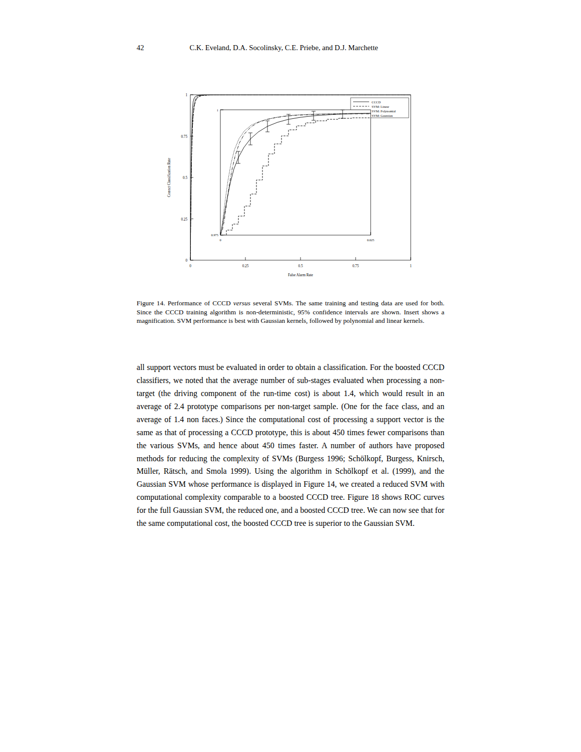42 C.K. Eveland, D.A. Socolinsky, C.E. Priebe, and D.J. Marchette
0 0.25 0.5 0.75 1 0 0.25 0.5 0.75 1 False Alarm Rate Correct Classification Rate CCCD SVM: Linear SVM: Polynomial SVM: Gaussian 0 0.025 0.975 1
Figure 14. Performance of CCCD versus several SVMs. The same training and testing data are used for both. Since the CCCD training algorithm is non-deterministic, 95% confidence intervals are shown. Insert shows a magnification. SVM performance is best with Gaussian kernels, followed by polynomial and linear kernels.
all support vectors must be evaluated in order to obtain a classification. For the boosted CCCD classifiers, we noted that the average number of sub-stages evaluated when processing a non-target (the driving component of the run-time cost) is about 1.4, which would result in an average of 2.4 prototype comparisons per non-target sample. (One for the face class, and an average of 1.4 non faces.) Since the computational cost of processing a support vector is the same as that of processing a CCCD prototype, this is about 450 times fewer comparisons than the various SVMs, and hence about 450 times faster. A number of authors have proposed methods for reducing the complexity of SVMs (Burgess 1996; Schölkopf, Burgess, Knirsch, Müller, Rätsch, and Smola 1999). Using the algorithm in Schölkopf et al. (1999), and the Gaussian SVM whose performance is displayed in Figure 14, we created a reduced SVM with computational complexity comparable to a boosted CCCD tree. Figure 18 shows ROC curves for the full Gaussian SVM, the reduced one, and a boosted CCCD tree. We can now see that for the same computational cost, the boosted CCCD tree is superior to the Gaussian SVM.